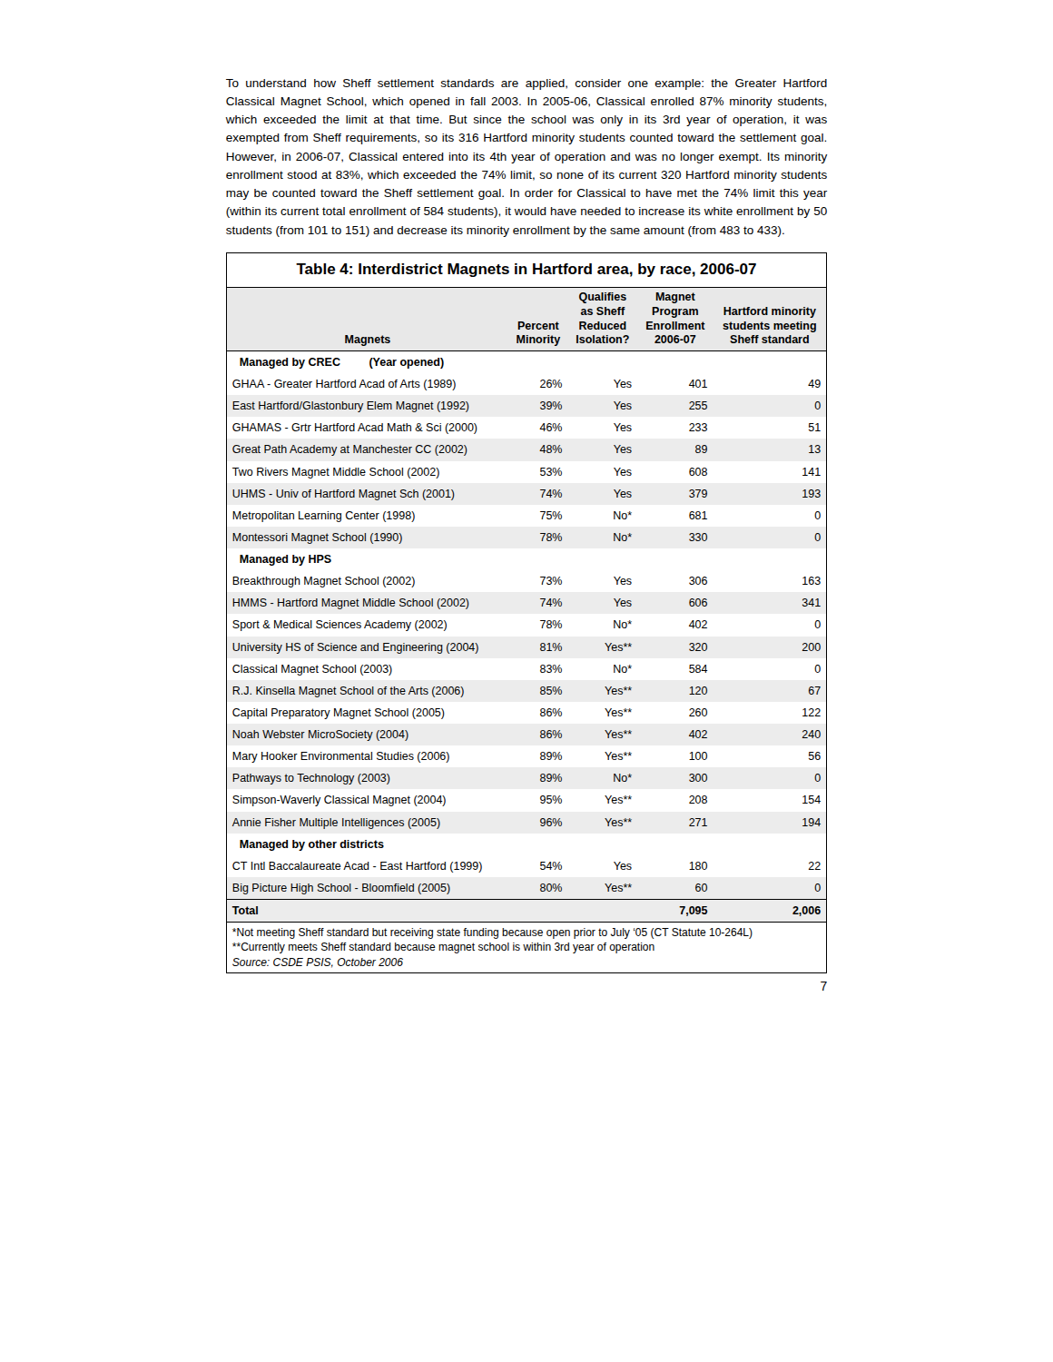To understand how Sheff settlement standards are applied, consider one example: the Greater Hartford Classical Magnet School, which opened in fall 2003. In 2005-06, Classical enrolled 87% minority students, which exceeded the limit at that time. But since the school was only in its 3rd year of operation, it was exempted from Sheff requirements, so its 316 Hartford minority students counted toward the settlement goal. However, in 2006-07, Classical entered into its 4th year of operation and was no longer exempt. Its minority enrollment stood at 83%, which exceeded the 74% limit, so none of its current 320 Hartford minority students may be counted toward the Sheff settlement goal. In order for Classical to have met the 74% limit this year (within its current total enrollment of 584 students), it would have needed to increase its white enrollment by 50 students (from 101 to 151) and decrease its minority enrollment by the same amount (from 483 to 433).
Table 4: Interdistrict Magnets in Hartford area, by race, 2006-07
| Magnets | Percent Minority | Qualifies as Sheff Reduced Isolation? | Magnet Program Enrollment 2006-07 | Hartford minority students meeting Sheff standard |
| --- | --- | --- | --- | --- |
| Managed by CREC (Year opened) |
| GHAA - Greater Hartford Acad of Arts (1989) | 26% | Yes | 401 | 49 |
| East Hartford/Glastonbury Elem Magnet (1992) | 39% | Yes | 255 | 0 |
| GHAMAS - Grtr Hartford Acad Math & Sci (2000) | 46% | Yes | 233 | 51 |
| Great Path Academy at Manchester CC (2002) | 48% | Yes | 89 | 13 |
| Two Rivers Magnet Middle School (2002) | 53% | Yes | 608 | 141 |
| UHMS - Univ of Hartford Magnet Sch (2001) | 74% | Yes | 379 | 193 |
| Metropolitan Learning Center (1998) | 75% | No* | 681 | 0 |
| Montessori Magnet School (1990) | 78% | No* | 330 | 0 |
| Managed by HPS |
| Breakthrough Magnet School (2002) | 73% | Yes | 306 | 163 |
| HMMS - Hartford Magnet Middle School (2002) | 74% | Yes | 606 | 341 |
| Sport & Medical Sciences Academy (2002) | 78% | No* | 402 | 0 |
| University HS of Science and Engineering (2004) | 81% | Yes** | 320 | 200 |
| Classical Magnet School (2003) | 83% | No* | 584 | 0 |
| R.J. Kinsella Magnet School of the Arts (2006) | 85% | Yes** | 120 | 67 |
| Capital Preparatory Magnet School (2005) | 86% | Yes** | 260 | 122 |
| Noah Webster MicroSociety (2004) | 86% | Yes** | 402 | 240 |
| Mary Hooker Environmental Studies (2006) | 89% | Yes** | 100 | 56 |
| Pathways to Technology (2003) | 89% | No* | 300 | 0 |
| Simpson-Waverly Classical Magnet (2004) | 95% | Yes** | 208 | 154 |
| Annie Fisher Multiple Intelligences (2005) | 96% | Yes** | 271 | 194 |
| Managed by other districts |
| CT Intl Baccalaureate Acad - East Hartford (1999) | 54% | Yes | 180 | 22 |
| Big Picture High School - Bloomfield (2005) | 80% | Yes** | 60 | 0 |
| Total | | | 7,095 | 2,006 |
| *Not meeting Sheff standard but receiving state funding because open prior to July ‘05 (CT Statute 10-264L) **Currently meets Sheff standard because magnet school is within 3rd year of operation Source: CSDE PSIS, October 2006 |
7